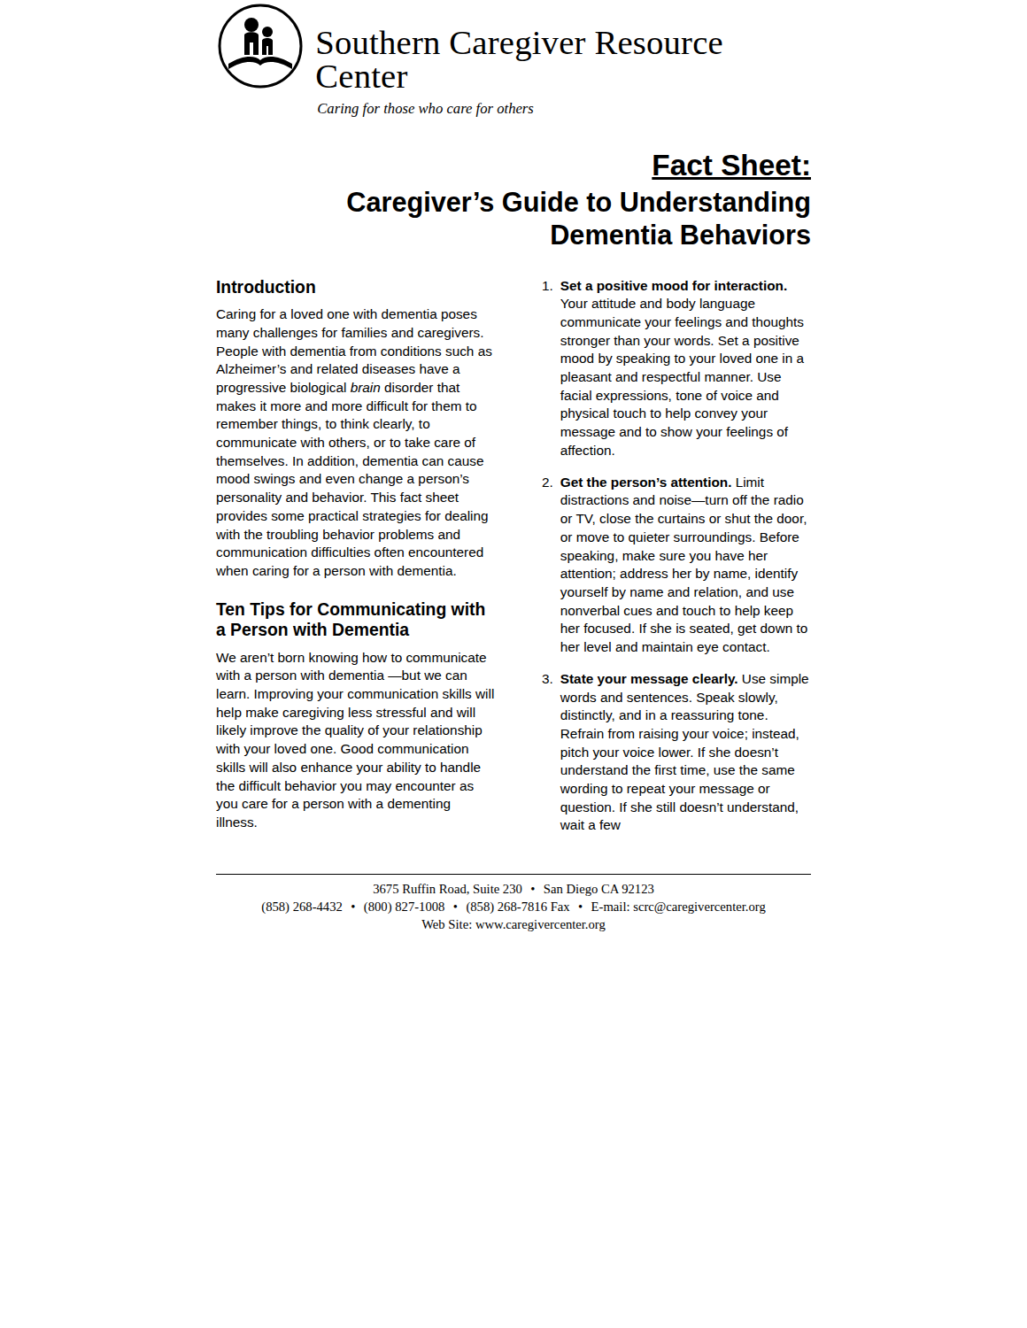Southern Caregiver Resource Center
Caring for those who care for others
Fact Sheet:
Caregiver’s Guide to Understanding
Dementia Behaviors
Introduction
Caring for a loved one with dementia poses many challenges for families and caregivers. People with dementia from conditions such as Alzheimer’s and related diseases have a progressive biological brain disorder that makes it more and more difficult for them to remember things, to think clearly, to communicate with others, or to take care of themselves. In addition, dementia can cause mood swings and even change a person’s personality and behavior. This fact sheet provides some practical strategies for dealing with the troubling behavior problems and communication difficulties often encountered when caring for a person with dementia.
Ten Tips for Communicating with a Person with Dementia
We aren’t born knowing how to communicate with a person with dementia —but we can learn. Improving your communication skills will help make caregiving less stressful and will likely improve the quality of your relationship with your loved one. Good communication skills will also enhance your ability to handle the difficult behavior you may encounter as you care for a person with a dementing illness.
Set a positive mood for interaction. Your attitude and body language communicate your feelings and thoughts stronger than your words. Set a positive mood by speaking to your loved one in a pleasant and respectful manner. Use facial expressions, tone of voice and physical touch to help convey your message and to show your feelings of affection.
Get the person’s attention. Limit distractions and noise—turn off the radio or TV, close the curtains or shut the door, or move to quieter surroundings. Before speaking, make sure you have her attention; address her by name, identify yourself by name and relation, and use nonverbal cues and touch to help keep her focused. If she is seated, get down to her level and maintain eye contact.
State your message clearly. Use simple words and sentences. Speak slowly, distinctly, and in a reassuring tone. Refrain from raising your voice; instead, pitch your voice lower. If she doesn’t understand the first time, use the same wording to repeat your message or question. If she still doesn’t understand, wait a few
3675 Ruffin Road, Suite 230 • San Diego CA 92123
(858) 268-4432 • (800) 827-1008 • (858) 268-7816 Fax • E-mail: scrc@caregivercenter.org
Web Site: www.caregivercenter.org